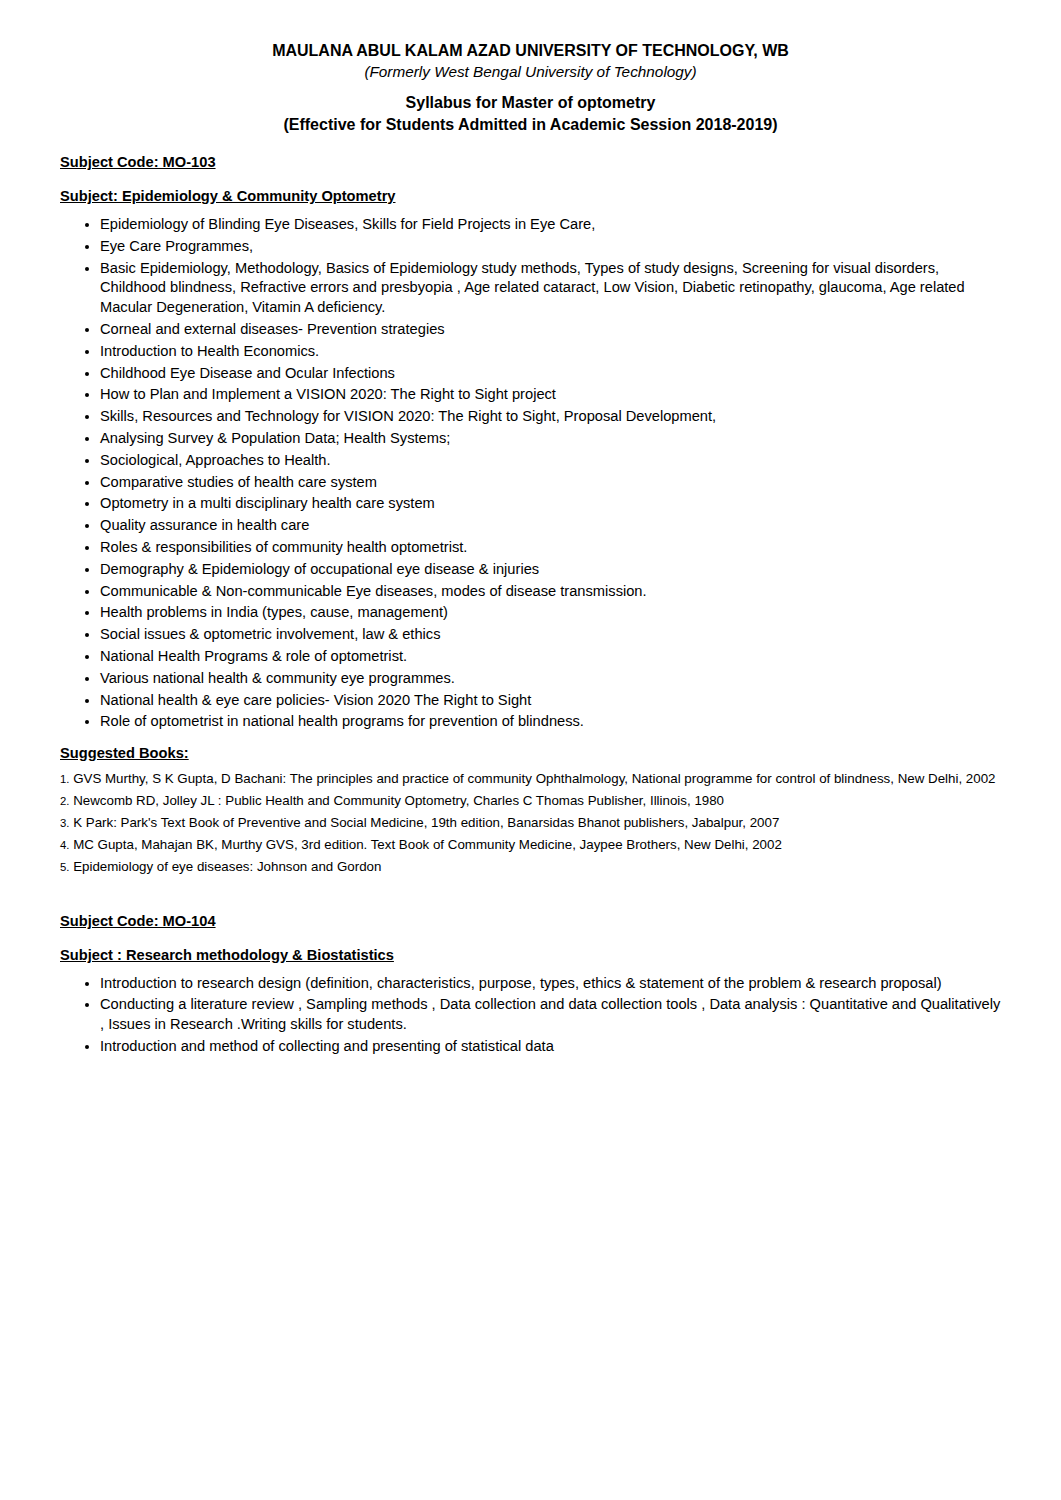MAULANA ABUL KALAM AZAD UNIVERSITY OF TECHNOLOGY, WB
(Formerly West Bengal University of Technology)
Syllabus for Master of optometry
(Effective for Students Admitted in Academic Session 2018-2019)
Subject Code: MO-103
Subject: Epidemiology & Community Optometry
Epidemiology of Blinding Eye Diseases, Skills for Field Projects in Eye Care,
Eye Care Programmes,
Basic Epidemiology, Methodology, Basics of Epidemiology study methods, Types of study designs, Screening for visual disorders, Childhood blindness, Refractive errors and presbyopia , Age related cataract, Low Vision, Diabetic retinopathy, glaucoma, Age related Macular Degeneration, Vitamin A deficiency.
Corneal and external diseases- Prevention strategies
Introduction to Health Economics.
Childhood Eye Disease and Ocular Infections
How to Plan and Implement a VISION 2020: The Right to Sight project
Skills, Resources and Technology for VISION 2020: The Right to Sight, Proposal Development,
Analysing Survey & Population Data; Health Systems;
Sociological, Approaches to Health.
Comparative studies of health care system
Optometry in a multi disciplinary health care system
Quality assurance in health care
Roles & responsibilities of community health optometrist.
Demography & Epidemiology of occupational eye disease & injuries
Communicable & Non-communicable Eye diseases, modes of disease transmission.
Health problems in India (types, cause, management)
Social issues & optometric involvement, law & ethics
National Health Programs & role of optometrist.
Various national health & community eye programmes.
National health & eye care policies- Vision 2020 The Right to Sight
Role of optometrist in national health programs for prevention of blindness.
Suggested Books:
1. GVS Murthy, S K Gupta, D Bachani: The principles and practice of community Ophthalmology, National programme for control of blindness, New Delhi, 2002
2. Newcomb RD, Jolley JL : Public Health and Community Optometry, Charles C Thomas Publisher, Illinois, 1980
3. K Park: Park's Text Book of Preventive and Social Medicine, 19th edition, Banarsidas Bhanot publishers, Jabalpur, 2007
4. MC Gupta, Mahajan BK, Murthy GVS, 3rd edition. Text Book of Community Medicine, Jaypee Brothers, New Delhi, 2002
5. Epidemiology of eye diseases: Johnson and Gordon
Subject Code: MO-104
Subject : Research methodology & Biostatistics
Introduction to research design (definition, characteristics, purpose, types, ethics & statement of the problem & research proposal)
Conducting a literature review , Sampling methods , Data collection and data collection tools , Data analysis : Quantitative and Qualitatively , Issues in Research .Writing skills for students.
Introduction and method of collecting and presenting of statistical data